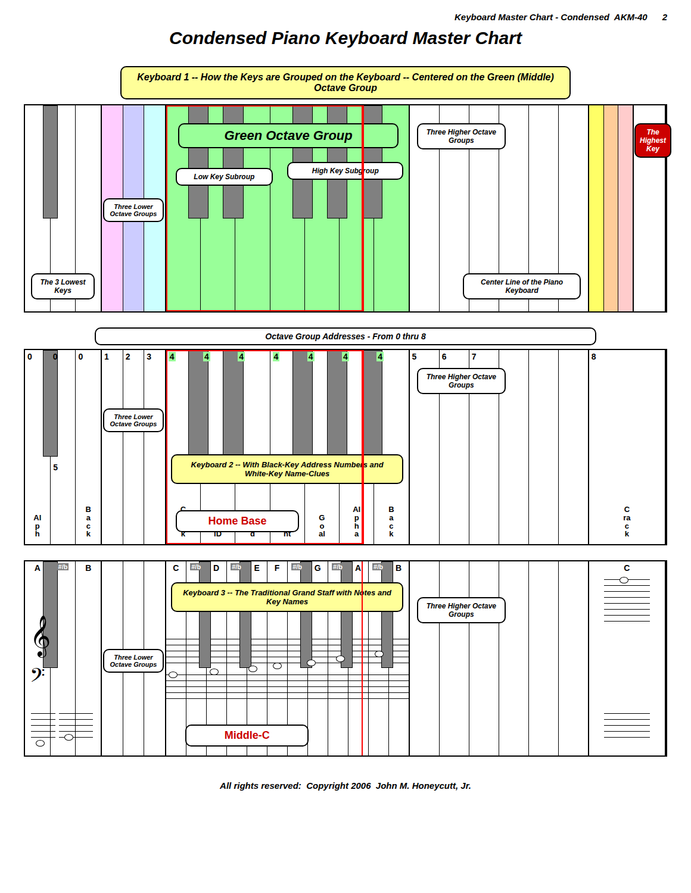Keyboard Master Chart - Condensed AKM-402
Condensed Piano Keyboard Master Chart
Keyboard 1 -- How the Keys are Grouped on the Keyboard -- Centered on the Green (Middle) Octave Group
The 3 Lowest Keys
Three Lower Octave Groups
Green Octave Group
Low Key Subroup
High Key Subgroup
Three Higher Octave Groups
Center Line of the Piano Keyboard
The Highest Key
Octave Group Addresses - From 0 thru 8
0 Alph
0
5
0 Back
1
2
3
Three Lower Octave Groups
4
1 Crack
4
2 miD
4 End
4
3 Front
4
4 Goal
4
5 Alpha
4 Back
Keyboard 2 -- With Black-Key Address Numbers and White-Key Name-Clues
Home Base
5
6
7
Three Higher Octave Groups
8 Crack
A
#/b
B
𝄞
𝄢
Three Lower Octave Groups
C
#/b
D
#/b
E
F
#/b
G
#/b
A
#/b
B
Keyboard 3 -- The Traditional Grand Staff with Notes and Key Names
Middle-C
Three Higher Octave Groups
C
All rights reserved: Copyright 2006 John M. Honeycutt, Jr.